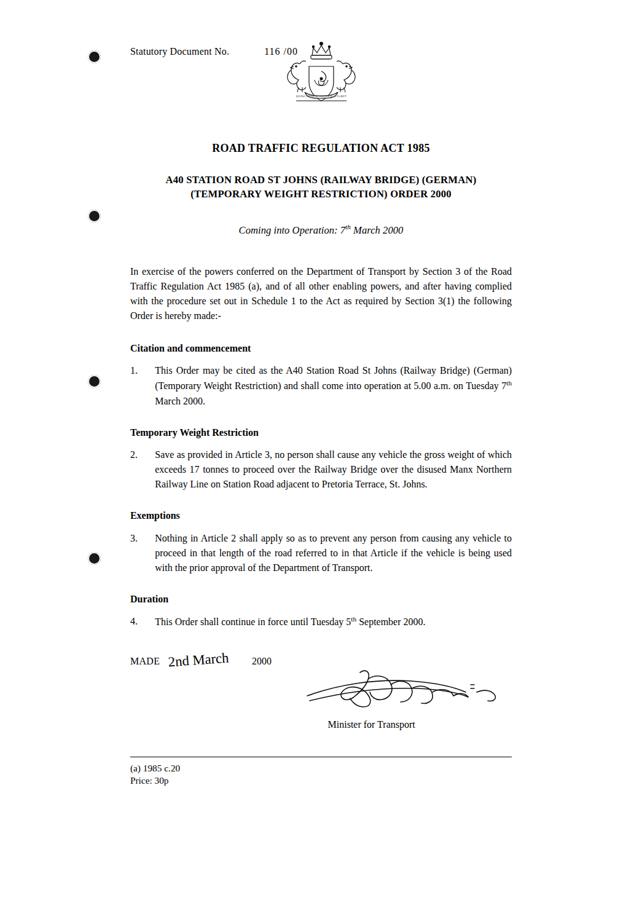Statutory Document No. 116 /00
QUOCUNQUE JECERIS STABIT
ROAD TRAFFIC REGULATION ACT 1985
A40 STATION ROAD ST JOHNS (RAILWAY BRIDGE) (GERMAN)
(TEMPORARY WEIGHT RESTRICTION) ORDER 2000
Coming into Operation: 7th March 2000
In exercise of the powers conferred on the Department of Transport by Section 3 of the Road Traffic Regulation Act 1985 (a), and of all other enabling powers, and after having complied with the procedure set out in Schedule 1 to the Act as required by Section 3(1) the following Order is hereby made:-
Citation and commencement
1.
This Order may be cited as the A40 Station Road St Johns (Railway Bridge) (German) (Temporary Weight Restriction) and shall come into operation at 5.00 a.m. on Tuesday 7th March 2000.
Temporary Weight Restriction
2.
Save as provided in Article 3, no person shall cause any vehicle the gross weight of which exceeds 17 tonnes to proceed over the Railway Bridge over the disused Manx Northern Railway Line on Station Road adjacent to Pretoria Terrace, St. Johns.
Exemptions
3.
Nothing in Article 2 shall apply so as to prevent any person from causing any vehicle to proceed in that length of the road referred to in that Article if the vehicle is being used with the prior approval of the Department of Transport.
Duration
4.
This Order shall continue in force until Tuesday 5th September 2000.
MADE 2nd March 2000
Minister for Transport
(a) 1985 c.20
Price: 30p